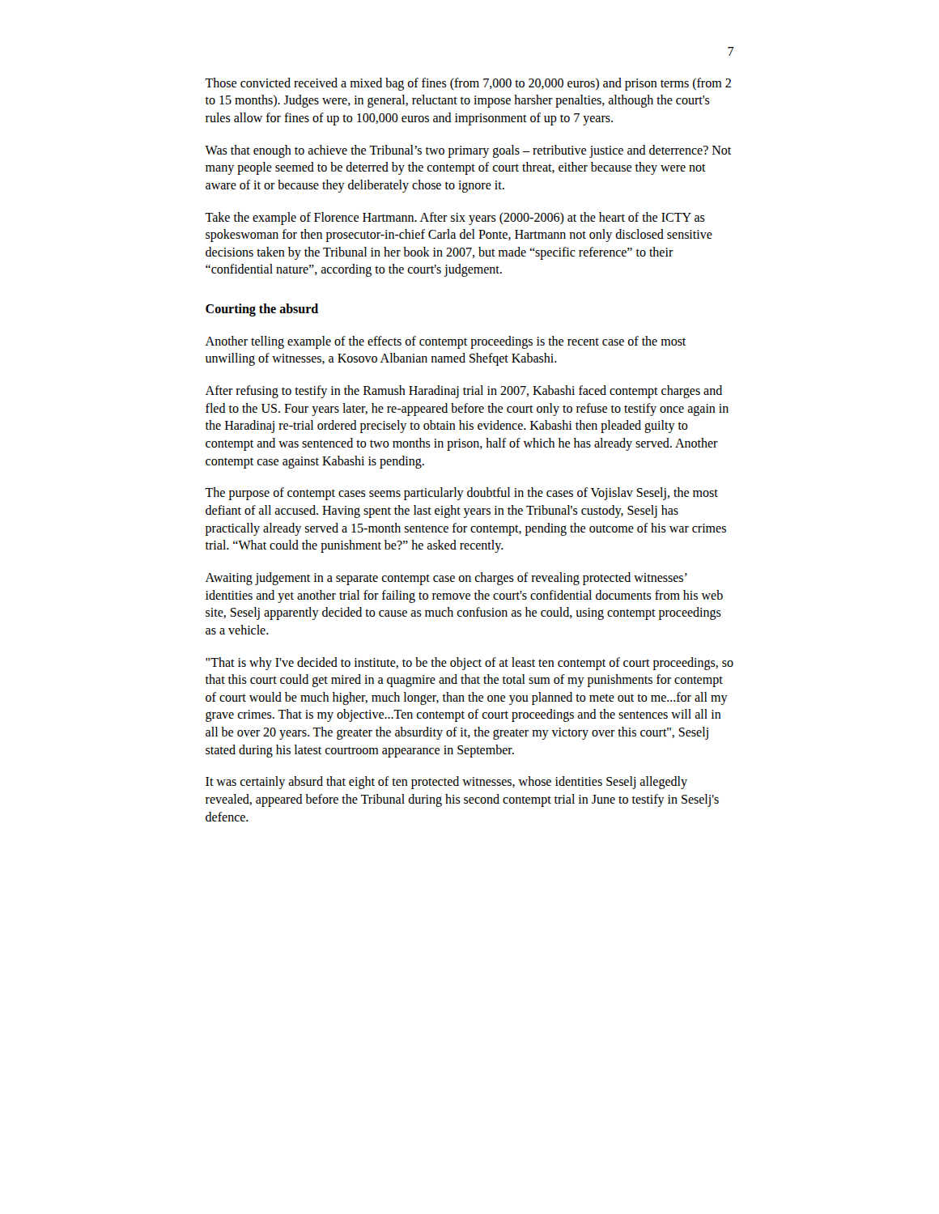7
Those convicted received a mixed bag of fines (from 7,000 to 20,000 euros) and prison terms (from 2 to 15 months). Judges were, in general, reluctant to impose harsher penalties, although the court's rules allow for fines of up to 100,000 euros and imprisonment of up to 7 years.
Was that enough to achieve the Tribunal’s two primary goals – retributive justice and deterrence? Not many people seemed to be deterred by the contempt of court threat, either because they were not aware of it or because they deliberately chose to ignore it.
Take the example of Florence Hartmann. After six years (2000-2006) at the heart of the ICTY as spokeswoman for then prosecutor-in-chief Carla del Ponte, Hartmann not only disclosed sensitive decisions taken by the Tribunal in her book in 2007, but made “specific reference” to their “confidential nature”, according to the court's judgement.
Courting the absurd
Another telling example of the effects of contempt proceedings is the recent case of the most unwilling of witnesses, a Kosovo Albanian named Shefqet Kabashi.
After refusing to testify in the Ramush Haradinaj trial in 2007, Kabashi faced contempt charges and fled to the US. Four years later, he re-appeared before the court only to refuse to testify once again in the Haradinaj re-trial ordered precisely to obtain his evidence. Kabashi then pleaded guilty to contempt and was sentenced to two months in prison, half of which he has already served. Another contempt case against Kabashi is pending.
The purpose of contempt cases seems particularly doubtful in the cases of Vojislav Seselj, the most defiant of all accused. Having spent the last eight years in the Tribunal's custody, Seselj has practically already served a 15-month sentence for contempt, pending the outcome of his war crimes trial. “What could the punishment be?” he asked recently.
Awaiting judgement in a separate contempt case on charges of revealing protected witnesses’ identities and yet another trial for failing to remove the court's confidential documents from his web site, Seselj apparently decided to cause as much confusion as he could, using contempt proceedings as a vehicle.
"That is why I've decided to institute, to be the object of at least ten contempt of court proceedings, so that this court could get mired in a quagmire and that the total sum of my punishments for contempt of court would be much higher, much longer, than the one you planned to mete out to me...for all my grave crimes. That is my objective...Ten contempt of court proceedings and the sentences will all in all be over 20 years. The greater the absurdity of it, the greater my victory over this court", Seselj stated during his latest courtroom appearance in September.
It was certainly absurd that eight of ten protected witnesses, whose identities Seselj allegedly revealed, appeared before the Tribunal during his second contempt trial in June to testify in Seselj's defence.